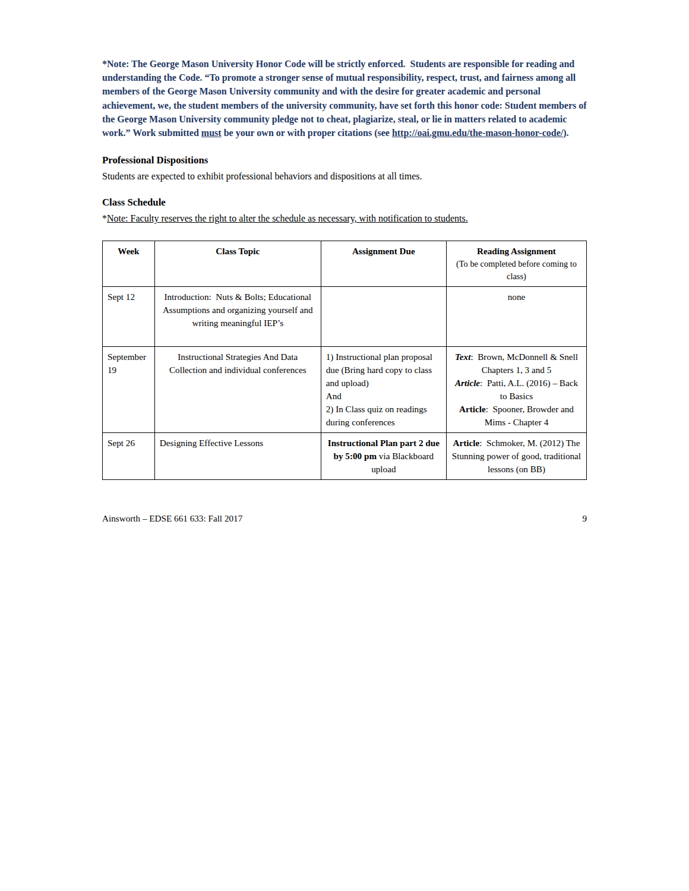*Note: The George Mason University Honor Code will be strictly enforced. Students are responsible for reading and understanding the Code. “To promote a stronger sense of mutual responsibility, respect, trust, and fairness among all members of the George Mason University community and with the desire for greater academic and personal achievement, we, the student members of the university community, have set forth this honor code: Student members of the George Mason University community pledge not to cheat, plagiarize, steal, or lie in matters related to academic work.” Work submitted must be your own or with proper citations (see http://oai.gmu.edu/the-mason-honor-code/).
Professional Dispositions
Students are expected to exhibit professional behaviors and dispositions at all times.
Class Schedule
*Note: Faculty reserves the right to alter the schedule as necessary, with notification to students.
| Week | Class Topic | Assignment Due | Reading Assignment (To be completed before coming to class) |
| --- | --- | --- | --- |
| Sept 12 | Introduction: Nuts & Bolts; Educational Assumptions and organizing yourself and writing meaningful IEP’s | | none |
| September 19 | Instructional Strategies And Data Collection and individual conferences | 1) Instructional plan proposal due (Bring hard copy to class and upload) And 2) In Class quiz on readings during conferences | Text : Brown, McDonnell & Snell Chapters 1, 3 and 5 Article : Patti, A.L. (2016) – Back to Basics Article : Spooner, Browder and Mims - Chapter 4 |
| Sept 26 | Designing Effective Lessons | Instructional Plan part 2 due by 5:00 pm via Blackboard upload | Article : Schmoker, M. (2012) The Stunning power of good, traditional lessons (on BB) |
Ainsworth – EDSE 661 633: Fall 2017 9